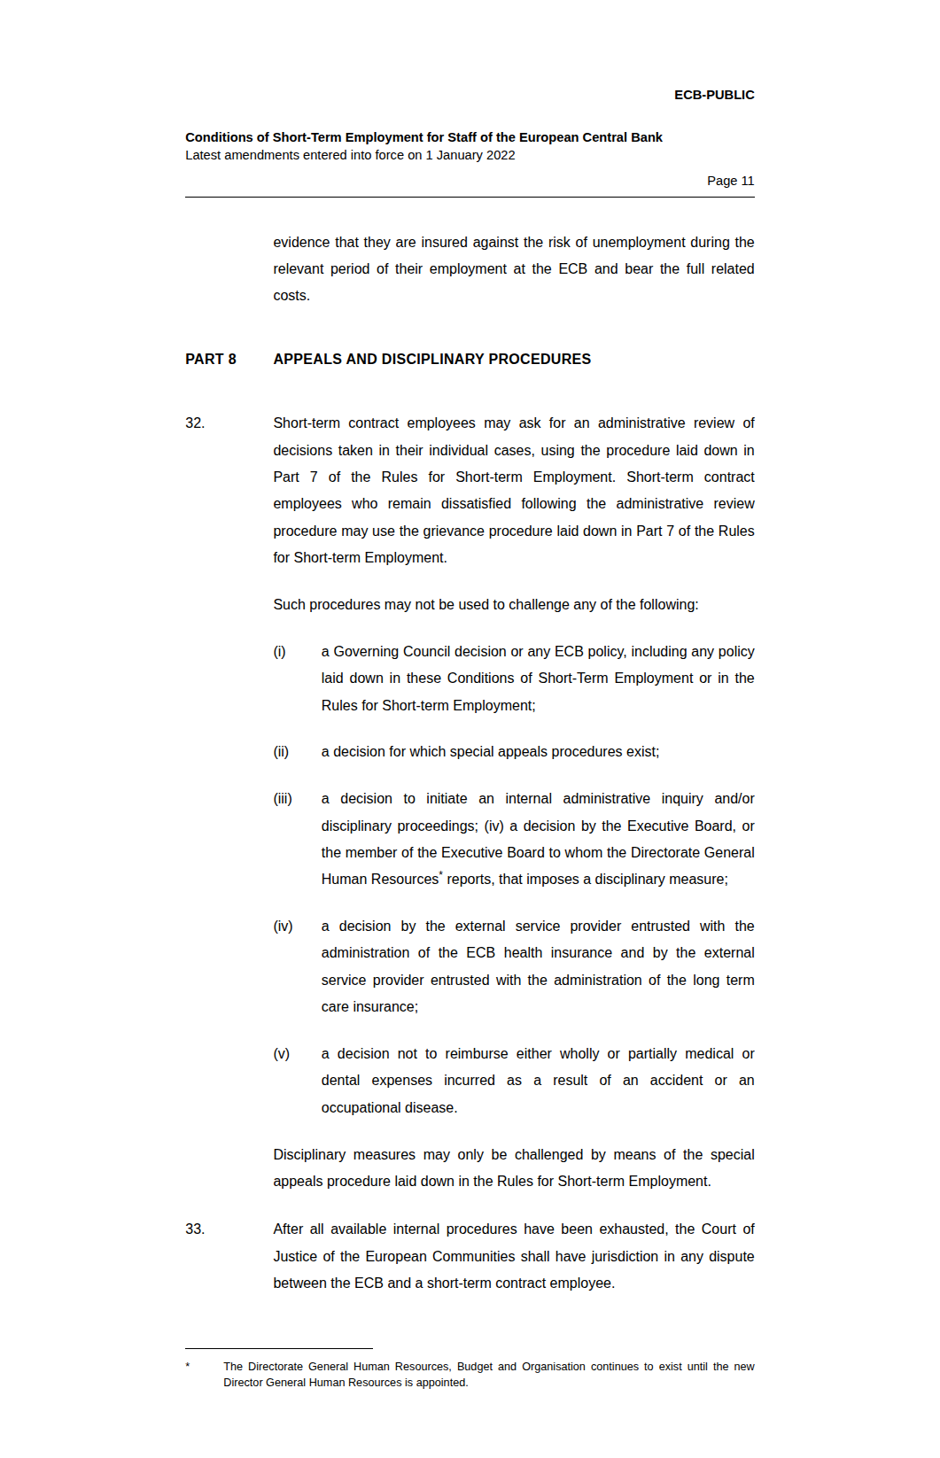ECB-PUBLIC
Conditions of Short-Term Employment for Staff of the European Central Bank
Latest amendments entered into force on 1 January 2022
Page 11
evidence that they are insured against the risk of unemployment during the relevant period of their employment at the ECB and bear the full related costs.
PART 8 APPEALS AND DISCIPLINARY PROCEDURES
32.
Short-term contract employees may ask for an administrative review of decisions taken in their individual cases, using the procedure laid down in Part 7 of the Rules for Short-term Employment. Short-term contract employees who remain dissatisfied following the administrative review procedure may use the grievance procedure laid down in Part 7 of the Rules for Short-term Employment.
Such procedures may not be used to challenge any of the following:
(i) a Governing Council decision or any ECB policy, including any policy laid down in these Conditions of Short-Term Employment or in the Rules for Short-term Employment;
(ii) a decision for which special appeals procedures exist;
(iii) a decision to initiate an internal administrative inquiry and/or disciplinary proceedings; (iv) a decision by the Executive Board, or the member of the Executive Board to whom the Directorate General Human Resources* reports, that imposes a disciplinary measure;
(iv) a decision by the external service provider entrusted with the administration of the ECB health insurance and by the external service provider entrusted with the administration of the long term care insurance;
(v) a decision not to reimburse either wholly or partially medical or dental expenses incurred as a result of an accident or an occupational disease.
Disciplinary measures may only be challenged by means of the special appeals procedure laid down in the Rules for Short-term Employment.
33.
After all available internal procedures have been exhausted, the Court of Justice of the European Communities shall have jurisdiction in any dispute between the ECB and a short-term contract employee.
*
The Directorate General Human Resources, Budget and Organisation continues to exist until the new Director General Human Resources is appointed.